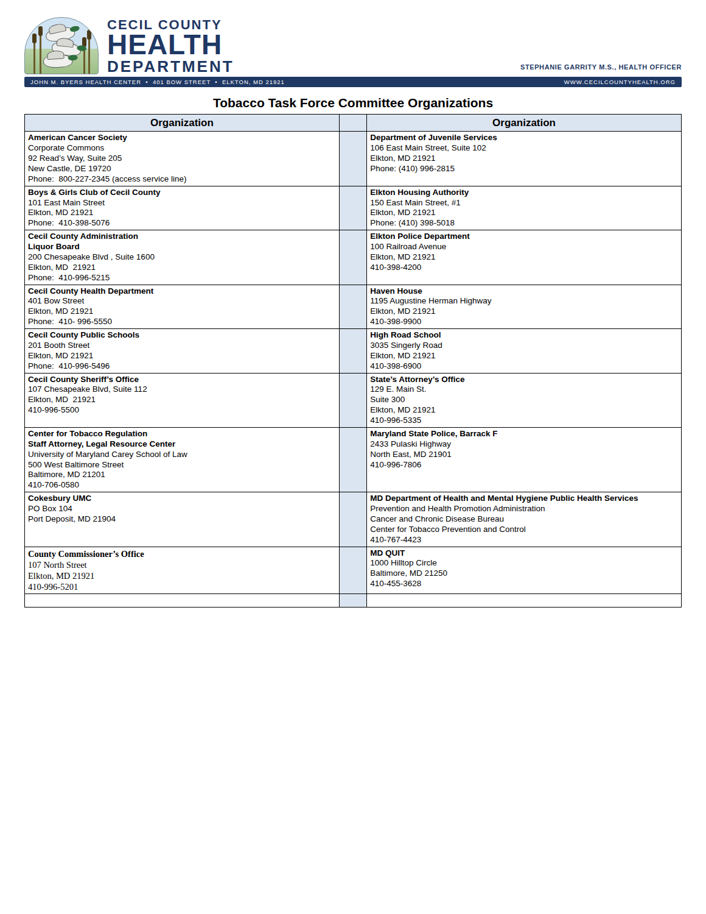CECIL COUNTY
HEALTH
DEPARTMENT
STEPHANIE GARRITY M.S., HEALTH OFFICER
JOHN M. BYERS HEALTH CENTER • 401 BOW STREET • ELKTON, MD 21921
WWW.CECILCOUNTYHEALTH.ORG
Tobacco Task Force Committee Organizations
| Organization | | Organization |
| --- | --- | --- |
| American Cancer Society Corporate Commons 92 Read’s Way, Suite 205 New Castle, DE 19720 Phone: 800-227-2345 (access service line) | | Department of Juvenile Services 106 East Main Street, Suite 102 Elkton, MD 21921 Phone: (410) 996-2815 |
| Boys & Girls Club of Cecil County 101 East Main Street Elkton, MD 21921 Phone: 410-398-5076 | | Elkton Housing Authority 150 East Main Street, #1 Elkton, MD 21921 Phone: (410) 398-5018 |
| Cecil County Administration Liquor Board 200 Chesapeake Blvd , Suite 1600 Elkton, MD 21921 Phone: 410-996-5215 | | Elkton Police Department 100 Railroad Avenue Elkton, MD 21921 410-398-4200 |
| Cecil County Health Department 401 Bow Street Elkton, MD 21921 Phone: 410- 996-5550 | | Haven House 1195 Augustine Herman Highway Elkton, MD 21921 410-398-9900 |
| Cecil County Public Schools 201 Booth Street Elkton, MD 21921 Phone: 410-996-5496 | | High Road School 3035 Singerly Road Elkton, MD 21921 410-398-6900 |
| Cecil County Sheriff’s Office 107 Chesapeake Blvd, Suite 112 Elkton, MD 21921 410-996-5500 | | State’s Attorney’s Office 129 E. Main St. Suite 300 Elkton, MD 21921 410-996-5335 |
| Center for Tobacco Regulation Staff Attorney, Legal Resource Center University of Maryland Carey School of Law 500 West Baltimore Street Baltimore, MD 21201 410-706-0580 | | Maryland State Police, Barrack F 2433 Pulaski Highway North East, MD 21901 410-996-7806 |
| Cokesbury UMC PO Box 104 Port Deposit, MD 21904 | | MD Department of Health and Mental Hygiene Public Health Services Prevention and Health Promotion Administration Cancer and Chronic Disease Bureau Center for Tobacco Prevention and Control 410-767-4423 |
| County Commissioner’s Office 107 North Street Elkton, MD 21921 410-996-5201 | | MD QUIT 1000 Hilltop Circle Baltimore, MD 21250 410-455-3628 |